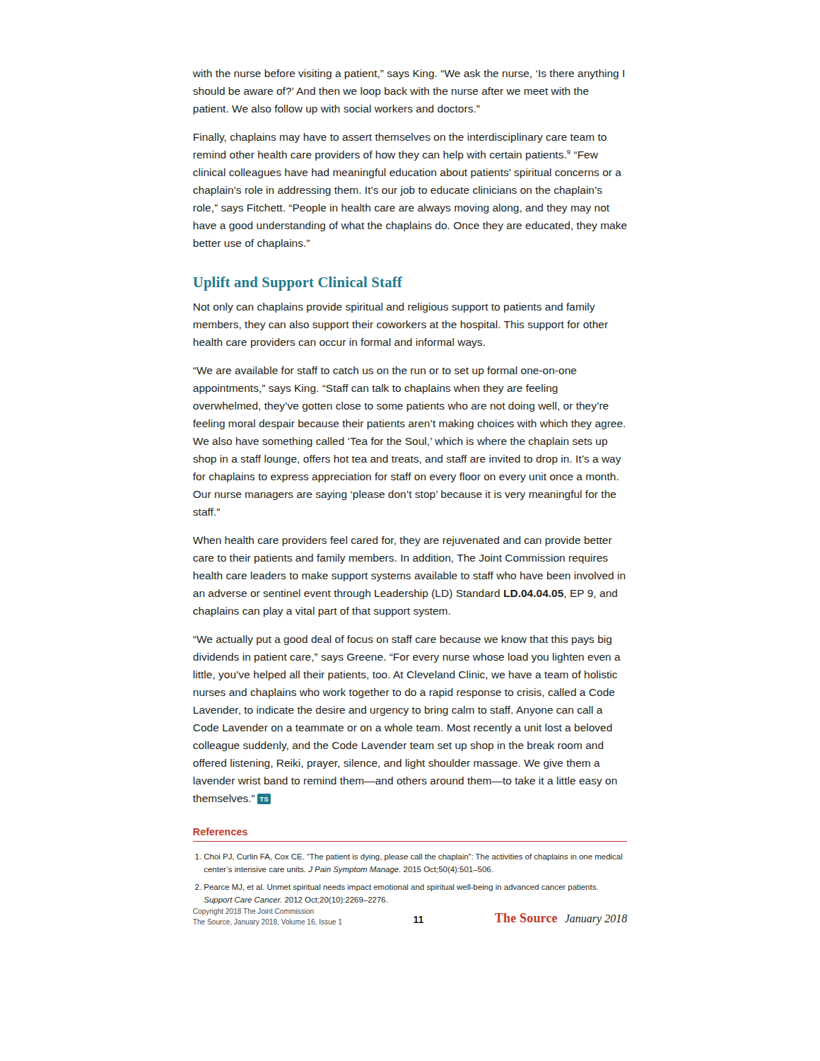with the nurse before visiting a patient,” says King. “We ask the nurse, ‘Is there anything I should be aware of?’ And then we loop back with the nurse after we meet with the patient. We also follow up with social workers and doctors.”
Finally, chaplains may have to assert themselves on the interdisciplinary care team to remind other health care providers of how they can help with certain patients.9 “Few clinical colleagues have had meaningful education about patients’ spiritual concerns or a chaplain’s role in addressing them. It’s our job to educate clinicians on the chaplain’s role,” says Fitchett. “People in health care are always moving along, and they may not have a good understanding of what the chaplains do. Once they are educated, they make better use of chaplains.”
Uplift and Support Clinical Staff
Not only can chaplains provide spiritual and religious support to patients and family members, they can also support their coworkers at the hospital. This support for other health care providers can occur in formal and informal ways.
“We are available for staff to catch us on the run or to set up formal one-on-one appointments,” says King. “Staff can talk to chaplains when they are feeling overwhelmed, they’ve gotten close to some patients who are not doing well, or they’re feeling moral despair because their patients aren’t making choices with which they agree. We also have something called ‘Tea for the Soul,’ which is where the chaplain sets up shop in a staff lounge, offers hot tea and treats, and staff are invited to drop in. It’s a way for chaplains to express appreciation for staff on every floor on every unit once a month. Our nurse managers are saying ‘please don’t stop’ because it is very meaningful for the staff.”
When health care providers feel cared for, they are rejuvenated and can provide better care to their patients and family members. In addition, The Joint Commission requires health care leaders to make support systems available to staff who have been involved in an adverse or sentinel event through Leadership (LD) Standard LD.04.04.05, EP 9, and chaplains can play a vital part of that support system.
“We actually put a good deal of focus on staff care because we know that this pays big dividends in patient care,” says Greene. “For every nurse whose load you lighten even a little, you’ve helped all their patients, too. At Cleveland Clinic, we have a team of holistic nurses and chaplains who work together to do a rapid response to crisis, called a Code Lavender, to indicate the desire and urgency to bring calm to staff. Anyone can call a Code Lavender on a teammate or on a whole team. Most recently a unit lost a beloved colleague suddenly, and the Code Lavender team set up shop in the break room and offered listening, Reiki, prayer, silence, and light shoulder massage. We give them a lavender wrist band to remind them—and others around them—to take it a little easy on themselves.”TS
References
Choi PJ, Curlin FA, Cox CE. “The patient is dying, please call the chaplain”: The activities of chaplains in one medical center’s intensive care units. J Pain Symptom Manage. 2015 Oct;50(4):501–506.
Pearce MJ, et al. Unmet spiritual needs impact emotional and spiritual well-being in advanced cancer patients. Support Care Cancer. 2012 Oct;20(10):2269–2276.
Copyright 2018 The Joint Commission
The Source, January 2018, Volume 16, Issue 1
11
The Source January 2018